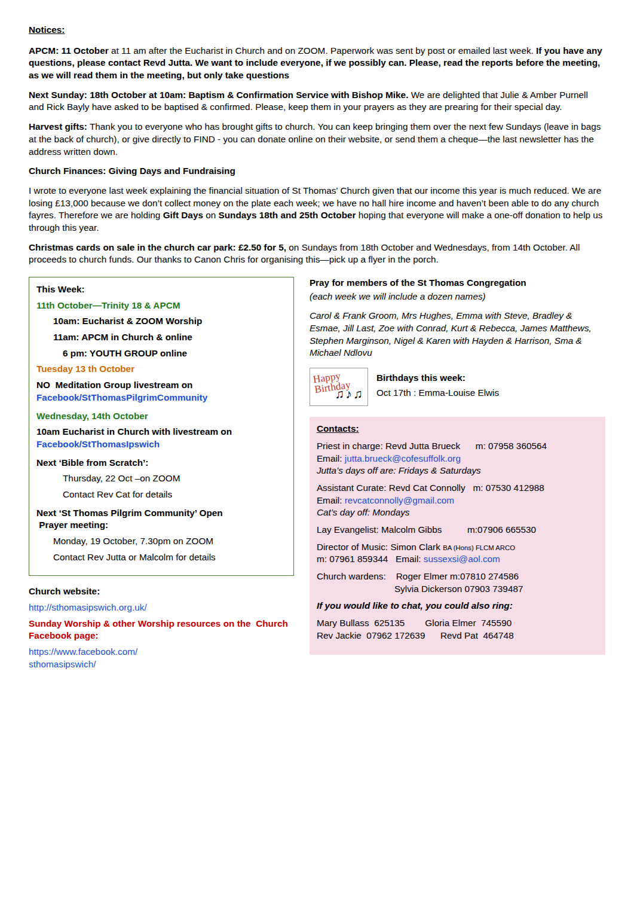Notices:
APCM: 11 October at 11 am after the Eucharist in Church and on ZOOM. Paperwork was sent by post or emailed last week. If you have any questions, please contact Revd Jutta. We want to include everyone, if we possibly can. Please, read the reports before the meeting, as we will read them in the meeting, but only take questions
Next Sunday: 18th October at 10am: Baptism & Confirmation Service with Bishop Mike. We are delighted that Julie & Amber Purnell and Rick Bayly have asked to be baptised & confirmed. Please, keep them in your prayers as they are prearing for their special day.
Harvest gifts: Thank you to everyone who has brought gifts to church. You can keep bringing them over the next few Sundays (leave in bags at the back of church), or give directly to FIND - you can donate online on their website, or send them a cheque—the last newsletter has the address written down.
Church Finances: Giving Days and Fundraising
I wrote to everyone last week explaining the financial situation of St Thomas’ Church given that our income this year is much reduced. We are losing £13,000 because we don’t collect money on the plate each week; we have no hall hire income and haven’t been able to do any church fayres. Therefore we are holding Gift Days on Sundays 18th and 25th October hoping that everyone will make a one-off donation to help us through this year.
Christmas cards on sale in the church car park: £2.50 for 5, on Sundays from 18th October and Wednesdays, from 14th October. All proceeds to church funds. Our thanks to Canon Chris for organising this—pick up a flyer in the porch.
This Week:
11th October—Trinity 18 & APCM
10am: Eucharist & ZOOM Worship
11am: APCM in Church & online
6 pm: YOUTH GROUP online
Tuesday 13 th October
NO Meditation Group livestream on Facebook/StThomasPilgrimCommunity
Wednesday, 14th October
10am Eucharist in Church with livestream on Facebook/StThomasIpswich
Next ‘Bible from Scratch’:
Thursday, 22 Oct –on ZOOM
Contact Rev Cat for details
Next ‘St Thomas Pilgrim Community’ Open
Prayer meeting:
Monday, 19 October, 7.30pm on ZOOM
Contact Rev Jutta or Malcolm for details
Church website:
http://sthomasipswich.org.uk/
Sunday Worship & other Worship resources on the Church Facebook page:
https://www.facebook.com/
sthomasipswich/
Pray for members of the St Thomas Congregation
(each week we will include a dozen names)
Carol & Frank Groom, Mrs Hughes, Emma with Steve, Bradley & Esmae, Jill Last, Zoe with Conrad, Kurt & Rebecca, James Matthews, Stephen Marginson, Nigel & Karen with Hayden & Harrison, Sma & Michael Ndlovu
Happy Birthday
♫♪♫
Birthdays this week:
Oct 17th : Emma-Louise Elwis
Contacts:
Priest in charge: Revd Jutta Brueck m: 07958 360564
Email: jutta.brueck@cofesuffolk.org
Jutta’s days off are: Fridays & Saturdays
Assistant Curate: Revd Cat Connolly m: 07530 412988
Email: revcatconnolly@gmail.com
Cat’s day off: Mondays
Lay Evangelist: Malcolm Gibbs m:07906 665530
Director of Music: Simon Clark BA (Hons) FLCM ARCO
m: 07961 859344 Email: sussexsi@aol.com
Church wardens: Roger Elmer m:07810 274586
Sylvia Dickerson 07903 739487
If you would like to chat, you could also ring:
Mary Bullass 625135 Gloria Elmer 745590
Rev Jackie 07962 172639 Revd Pat 464748